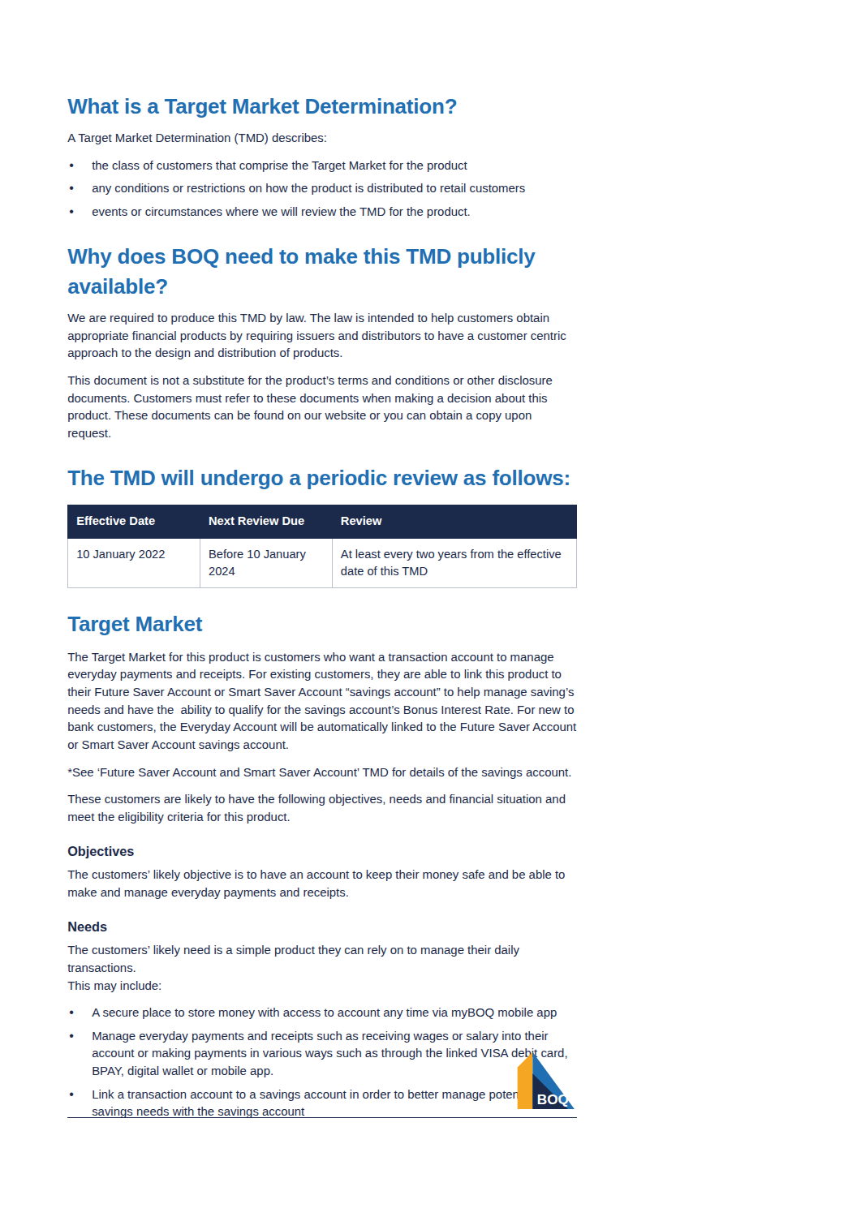What is a Target Market Determination?
A Target Market Determination (TMD) describes:
the class of customers that comprise the Target Market for the product
any conditions or restrictions on how the product is distributed to retail customers
events or circumstances where we will review the TMD for the product.
Why does BOQ need to make this TMD publicly available?
We are required to produce this TMD by law. The law is intended to help customers obtain appropriate financial products by requiring issuers and distributors to have a customer centric approach to the design and distribution of products.
This document is not a substitute for the product’s terms and conditions or other disclosure documents. Customers must refer to these documents when making a decision about this product. These documents can be found on our website or you can obtain a copy upon request.
The TMD will undergo a periodic review as follows:
| Effective Date | Next Review Due | Review |
| --- | --- | --- |
| 10 January 2022 | Before 10 January 2024 | At least every two years from the effective date of this TMD |
Target Market
The Target Market for this product is customers who want a transaction account to manage everyday payments and receipts. For existing customers, they are able to link this product to their Future Saver Account or Smart Saver Account “savings account” to help manage saving’s needs and have the ability to qualify for the savings account’s Bonus Interest Rate. For new to bank customers, the Everyday Account will be automatically linked to the Future Saver Account or Smart Saver Account savings account.
*See ‘Future Saver Account and Smart Saver Account’ TMD for details of the savings account.
These customers are likely to have the following objectives, needs and financial situation and meet the eligibility criteria for this product.
Objectives
The customers’ likely objective is to have an account to keep their money safe and be able to make and manage everyday payments and receipts.
Needs
The customers’ likely need is a simple product they can rely on to manage their daily transactions.
This may include:
A secure place to store money with access to account any time via myBOQ mobile app
Manage everyday payments and receipts such as receiving wages or salary into their account or making payments in various ways such as through the linked VISA debit card, BPAY, digital wallet or mobile app.
Link a transaction account to a savings account in order to better manage potential savings needs with the savings account
BOQ